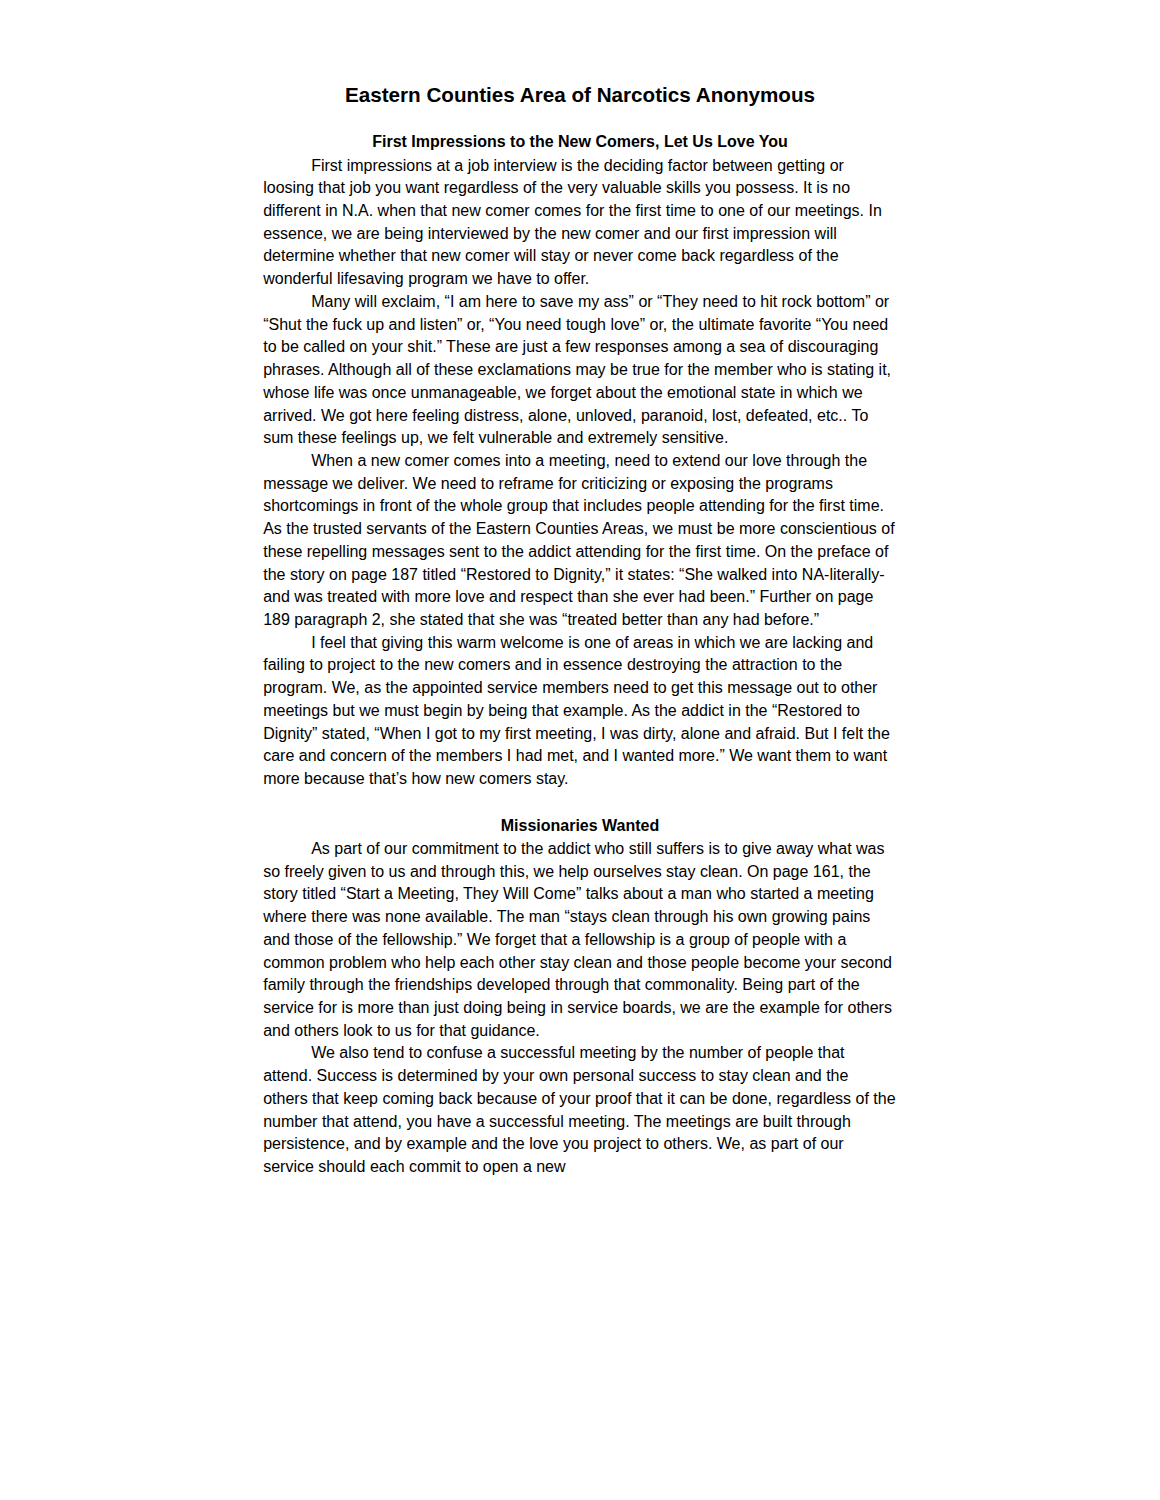Eastern Counties Area of Narcotics Anonymous
First Impressions to the New Comers, Let Us Love You
First impressions at a job interview is the deciding factor between getting or loosing that job you want regardless of the very valuable skills you possess. It is no different in N.A. when that new comer comes for the first time to one of our meetings. In essence, we are being interviewed by the new comer and our first impression will determine whether that new comer will stay or never come back regardless of the wonderful lifesaving program we have to offer.
Many will exclaim, “I am here to save my ass” or “They need to hit rock bottom” or “Shut the fuck up and listen” or, “You need tough love” or, the ultimate favorite “You need to be called on your shit.” These are just a few responses among a sea of discouraging phrases. Although all of these exclamations may be true for the member who is stating it, whose life was once unmanageable, we forget about the emotional state in which we arrived. We got here feeling distress, alone, unloved, paranoid, lost, defeated, etc.. To sum these feelings up, we felt vulnerable and extremely sensitive.
When a new comer comes into a meeting, need to extend our love through the message we deliver. We need to reframe for criticizing or exposing the programs shortcomings in front of the whole group that includes people attending for the first time. As the trusted servants of the Eastern Counties Areas, we must be more conscientious of these repelling messages sent to the addict attending for the first time. On the preface of the story on page 187 titled “Restored to Dignity,” it states: “She walked into NA-literally-and was treated with more love and respect than she ever had been.” Further on page 189 paragraph 2, she stated that she was “treated better than any had before.”
I feel that giving this warm welcome is one of areas in which we are lacking and failing to project to the new comers and in essence destroying the attraction to the program. We, as the appointed service members need to get this message out to other meetings but we must begin by being that example. As the addict in the “Restored to Dignity” stated, “When I got to my first meeting, I was dirty, alone and afraid. But I felt the care and concern of the members I had met, and I wanted more.” We want them to want more because that’s how new comers stay.
Missionaries Wanted
As part of our commitment to the addict who still suffers is to give away what was so freely given to us and through this, we help ourselves stay clean. On page 161, the story titled “Start a Meeting, They Will Come” talks about a man who started a meeting where there was none available. The man “stays clean through his own growing pains and those of the fellowship.” We forget that a fellowship is a group of people with a common problem who help each other stay clean and those people become your second family through the friendships developed through that commonality. Being part of the service for is more than just doing being in service boards, we are the example for others and others look to us for that guidance.
We also tend to confuse a successful meeting by the number of people that attend. Success is determined by your own personal success to stay clean and the others that keep coming back because of your proof that it can be done, regardless of the number that attend, you have a successful meeting. The meetings are built through persistence, and by example and the love you project to others. We, as part of our service should each commit to open a new